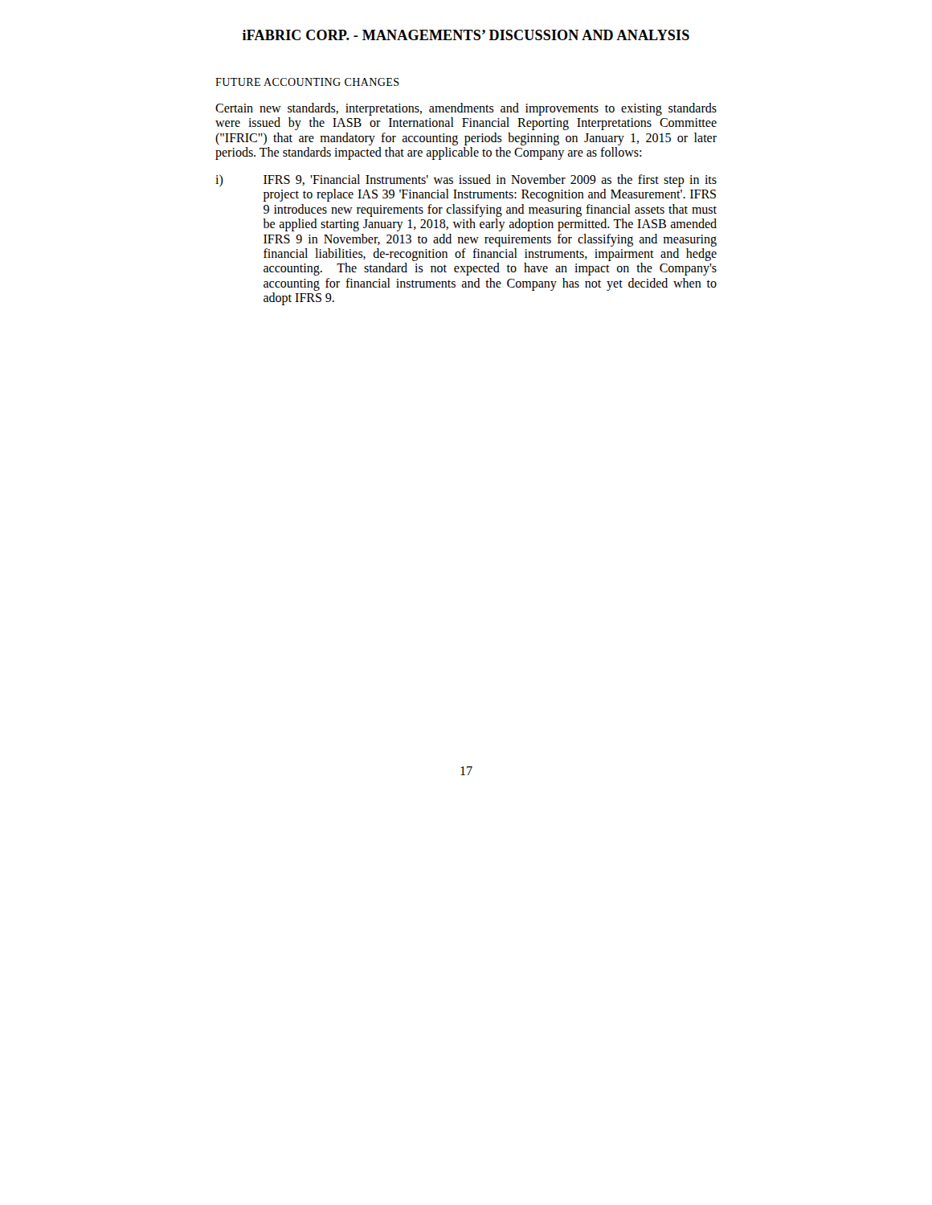iFABRIC CORP. - MANAGEMENTS’ DISCUSSION AND ANALYSIS
Future Accounting Changes
Certain new standards, interpretations, amendments and improvements to existing standards were issued by the IASB or International Financial Reporting Interpretations Committee ("IFRIC") that are mandatory for accounting periods beginning on January 1, 2015 or later periods. The standards impacted that are applicable to the Company are as follows:
| i) | IFRS 9, 'Financial Instruments' was issued in November 2009 as the first step in its project to replace IAS 39 'Financial Instruments: Recognition and Measurement'. IFRS 9 introduces new requirements for classifying and measuring financial assets that must be applied starting January 1, 2018, with early adoption permitted. The IASB amended IFRS 9 in November, 2013 to add new requirements for classifying and measuring financial liabilities, de-recognition of financial instruments, impairment and hedge accounting. The standard is not expected to have an impact on the Company's accounting for financial instruments and the Company has not yet decided when to adopt IFRS 9. |
17